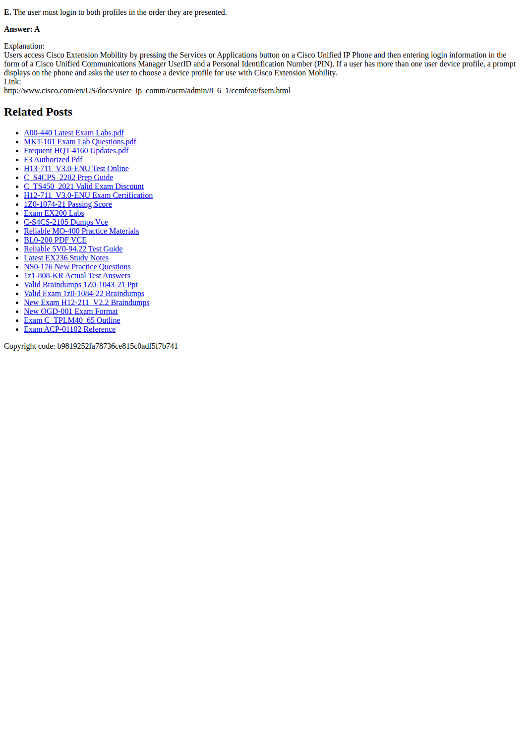E. The user must login to both profiles in the order they are presented.
Answer: A
Explanation:
Users access Cisco Extension Mobility by pressing the Services or Applications button on a Cisco Unified IP Phone and then entering login information in the form of a Cisco Unified Communications Manager UserID and a Personal Identification Number (PIN). If a user has more than one user device profile, a prompt displays on the phone and asks the user to choose a device profile for use with Cisco Extension Mobility.
Link:
http://www.cisco.com/en/US/docs/voice_ip_comm/cucm/admin/8_6_1/ccmfeat/fsem.html
Related Posts
A00-440 Latest Exam Labs.pdf
MKT-101 Exam Lab Questions.pdf
Frequent HQT-4160 Updates.pdf
F3 Authorized Pdf
H13-711_V3.0-ENU Test Online
C_S4CPS_2202 Prep Guide
C_TS450_2021 Valid Exam Discount
H12-711_V3.0-ENU Exam Certification
1Z0-1074-21 Passing Score
Exam EX200 Labs
C-S4CS-2105 Dumps Vce
Reliable MO-400 Practice Materials
BL0-200 PDF VCE
Reliable 5V0-94.22 Test Guide
Latest EX236 Study Notes
NS0-176 New Practice Questions
1z1-808-KR Actual Test Answers
Valid Braindumps 1Z0-1043-21 Ppt
Valid Exam 1z0-1084-22 Braindumps
New Exam H12-211_V2.2 Braindumps
New OGD-001 Exam Format
Exam C_TPLM40_65 Outline
Exam ACP-01102 Reference
Copyright code: b9819252fa78736ce815c0adf5f7b741